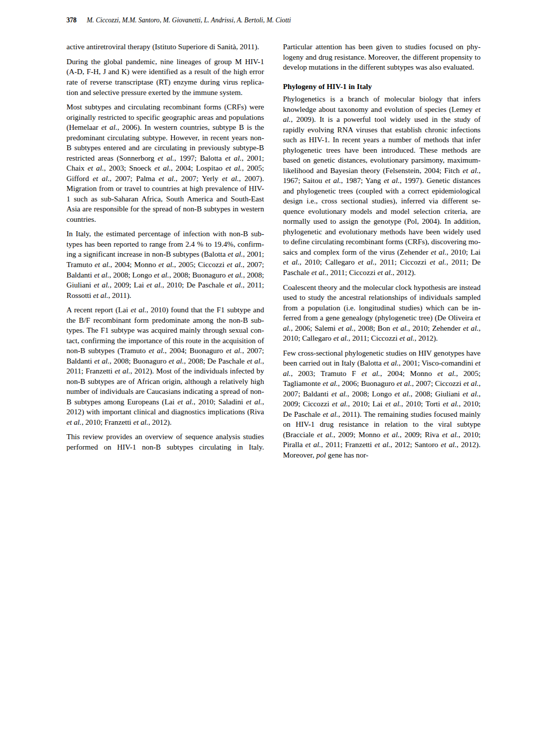378 M. Ciccozzi, M.M. Santoro, M. Giovanetti, L. Andrissi, A. Bertoli, M. Ciotti
active antiretroviral therapy (Istituto Superiore di Sanità, 2011).
During the global pandemic, nine lineages of group M HIV-1 (A-D, F-H, J and K) were identified as a result of the high error rate of reverse transcriptase (RT) enzyme during virus replication and selective pressure exerted by the immune system.
Most subtypes and circulating recombinant forms (CRFs) were originally restricted to specific geographic areas and populations (Hemelaar et al., 2006). In western countries, subtype B is the predominant circulating subtype. However, in recent years non-B subtypes entered and are circulating in previously subtype-B restricted areas (Sonnerborg et al., 1997; Balotta et al., 2001; Chaix et al., 2003; Snoeck et al., 2004; Lospitao et al., 2005; Gifford et al., 2007; Palma et al., 2007; Yerly et al., 2007). Migration from or travel to countries at high prevalence of HIV-1 such as sub-Saharan Africa, South America and South-East Asia are responsible for the spread of non-B subtypes in western countries.
In Italy, the estimated percentage of infection with non-B subtypes has been reported to range from 2.4 % to 19.4%, confirming a significant increase in non-B subtypes (Balotta et al., 2001; Tramuto et al., 2004; Monno et al., 2005; Ciccozzi et al., 2007; Baldanti et al., 2008; Longo et al., 2008; Buonaguro et al., 2008; Giuliani et al., 2009; Lai et al., 2010; De Paschale et al., 2011; Rossotti et al., 2011).
A recent report (Lai et al., 2010) found that the F1 subtype and the B/F recombinant form predominate among the non-B subtypes. The F1 subtype was acquired mainly through sexual contact, confirming the importance of this route in the acquisition of non-B subtypes (Tramuto et al., 2004; Buonaguro et al., 2007; Baldanti et al., 2008; Buonaguro et al., 2008; De Paschale et al., 2011; Franzetti et al., 2012). Most of the individuals infected by non-B subtypes are of African origin, although a relatively high number of individuals are Caucasians indicating a spread of non-B subtypes among Europeans (Lai et al., 2010; Saladini et al., 2012) with important clinical and diagnostics implications (Riva et al., 2010; Franzetti et al., 2012).
This review provides an overview of sequence analysis studies performed on HIV-1 non-B subtypes circulating in Italy. Particular attention has been given to studies focused on phylogeny and drug resistance. Moreover, the different propensity to develop mutations in the different subtypes was also evaluated.
Phylogeny of HIV-1 in Italy
Phylogenetics is a branch of molecular biology that infers knowledge about taxonomy and evolution of species (Lemey et al., 2009). It is a powerful tool widely used in the study of rapidly evolving RNA viruses that establish chronic infections such as HIV-1. In recent years a number of methods that infer phylogenetic trees have been introduced. These methods are based on genetic distances, evolutionary parsimony, maximum-likelihood and Bayesian theory (Felsenstein, 2004; Fitch et al., 1967; Saitou et al., 1987; Yang et al., 1997). Genetic distances and phylogenetic trees (coupled with a correct epidemiological design i.e., cross sectional studies), inferred via different sequence evolutionary models and model selection criteria, are normally used to assign the genotype (Pol, 2004). In addition, phylogenetic and evolutionary methods have been widely used to define circulating recombinant forms (CRFs), discovering mosaics and complex form of the virus (Zehender et al., 2010; Lai et al., 2010; Callegaro et al., 2011; Ciccozzi et al., 2011; De Paschale et al., 2011; Ciccozzi et al., 2012).
Coalescent theory and the molecular clock hypothesis are instead used to study the ancestral relationships of individuals sampled from a population (i.e. longitudinal studies) which can be inferred from a gene genealogy (phylogenetic tree) (De Oliveira et al., 2006; Salemi et al., 2008; Bon et al., 2010; Zehender et al., 2010; Callegaro et al., 2011; Ciccozzi et al., 2012).
Few cross-sectional phylogenetic studies on HIV genotypes have been carried out in Italy (Balotta et al., 2001; Visco-comandini et al., 2003; Tramuto F et al., 2004; Monno et al., 2005; Tagliamonte et al., 2006; Buonaguro et al., 2007; Ciccozzi et al., 2007; Baldanti et al., 2008; Longo et al., 2008; Giuliani et al., 2009; Ciccozzi et al., 2010; Lai et al., 2010; Torti et al., 2010; De Paschale et al., 2011). The remaining studies focused mainly on HIV-1 drug resistance in relation to the viral subtype (Bracciale et al., 2009; Monno et al., 2009; Riva et al., 2010; Piralla et al., 2011; Franzetti et al., 2012; Santoro et al., 2012). Moreover, pol gene has nor-